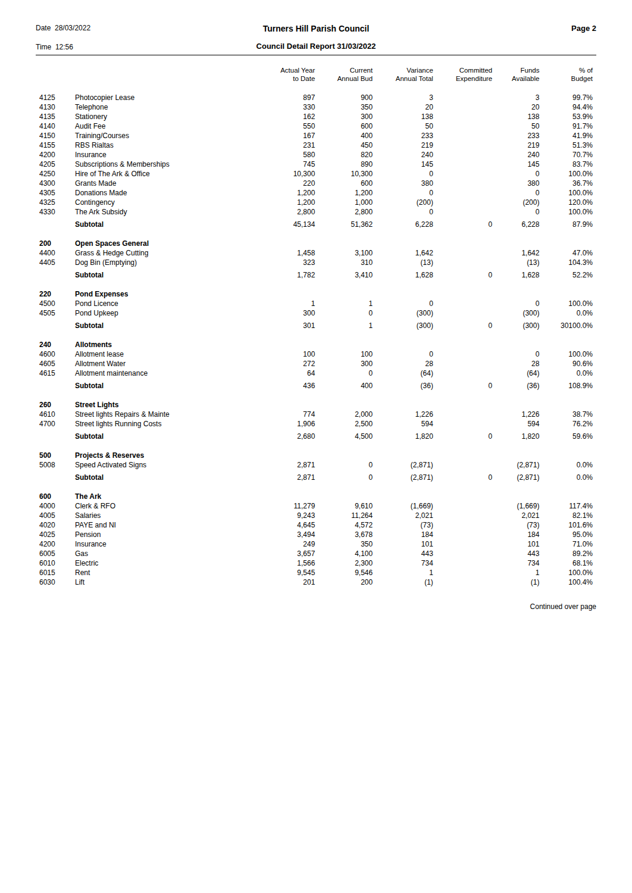Date 28/03/2022
Time 12:56
Turners Hill Parish Council
Council Detail Report 31/03/2022
Page 2
| | Actual Year to Date | Current Annual Bud | Variance Annual Total | Committed Expenditure | Funds Available | % of Budget |
| --- | --- | --- | --- | --- | --- | --- |
| 4125 | Photocopier Lease | 897 | 900 | 3 | | 3 | 99.7% |
| 4130 | Telephone | 330 | 350 | 20 | | 20 | 94.4% |
| 4135 | Stationery | 162 | 300 | 138 | | 138 | 53.9% |
| 4140 | Audit Fee | 550 | 600 | 50 | | 50 | 91.7% |
| 4150 | Training/Courses | 167 | 400 | 233 | | 233 | 41.9% |
| 4155 | RBS Rialtas | 231 | 450 | 219 | | 219 | 51.3% |
| 4200 | Insurance | 580 | 820 | 240 | | 240 | 70.7% |
| 4205 | Subscriptions & Memberships | 745 | 890 | 145 | | 145 | 83.7% |
| 4250 | Hire of The Ark & Office | 10,300 | 10,300 | 0 | | 0 | 100.0% |
| 4300 | Grants Made | 220 | 600 | 380 | | 380 | 36.7% |
| 4305 | Donations Made | 1,200 | 1,200 | 0 | | 0 | 100.0% |
| 4325 | Contingency | 1,200 | 1,000 | (200) | | (200) | 120.0% |
| 4330 | The Ark Subsidy | 2,800 | 2,800 | 0 | | 0 | 100.0% |
| | Subtotal | 45,134 | 51,362 | 6,228 | 0 | 6,228 | 87.9% |
| 200 | Open Spaces General |
| 4400 | Grass & Hedge Cutting | 1,458 | 3,100 | 1,642 | | 1,642 | 47.0% |
| 4405 | Dog Bin (Emptying) | 323 | 310 | (13) | | (13) | 104.3% |
| | Subtotal | 1,782 | 3,410 | 1,628 | 0 | 1,628 | 52.2% |
| 220 | Pond Expenses |
| 4500 | Pond Licence | 1 | 1 | 0 | | 0 | 100.0% |
| 4505 | Pond Upkeep | 300 | 0 | (300) | | (300) | 0.0% |
| | Subtotal | 301 | 1 | (300) | 0 | (300) | 30100.0% |
| 240 | Allotments |
| 4600 | Allotment lease | 100 | 100 | 0 | | 0 | 100.0% |
| 4605 | Allotment Water | 272 | 300 | 28 | | 28 | 90.6% |
| 4615 | Allotment maintenance | 64 | 0 | (64) | | (64) | 0.0% |
| | Subtotal | 436 | 400 | (36) | 0 | (36) | 108.9% |
| 260 | Street Lights |
| 4610 | Street lights Repairs & Mainte | 774 | 2,000 | 1,226 | | 1,226 | 38.7% |
| 4700 | Street lights Running Costs | 1,906 | 2,500 | 594 | | 594 | 76.2% |
| | Subtotal | 2,680 | 4,500 | 1,820 | 0 | 1,820 | 59.6% |
| 500 | Projects & Reserves |
| 5008 | Speed Activated Signs | 2,871 | 0 | (2,871) | | (2,871) | 0.0% |
| | Subtotal | 2,871 | 0 | (2,871) | 0 | (2,871) | 0.0% |
| 600 | The Ark |
| 4000 | Clerk & RFO | 11,279 | 9,610 | (1,669) | | (1,669) | 117.4% |
| 4005 | Salaries | 9,243 | 11,264 | 2,021 | | 2,021 | 82.1% |
| 4020 | PAYE and NI | 4,645 | 4,572 | (73) | | (73) | 101.6% |
| 4025 | Pension | 3,494 | 3,678 | 184 | | 184 | 95.0% |
| 4200 | Insurance | 249 | 350 | 101 | | 101 | 71.0% |
| 6005 | Gas | 3,657 | 4,100 | 443 | | 443 | 89.2% |
| 6010 | Electric | 1,566 | 2,300 | 734 | | 734 | 68.1% |
| 6015 | Rent | 9,545 | 9,546 | 1 | | 1 | 100.0% |
| 6030 | Lift | 201 | 200 | (1) | | (1) | 100.4% |
Continued over page